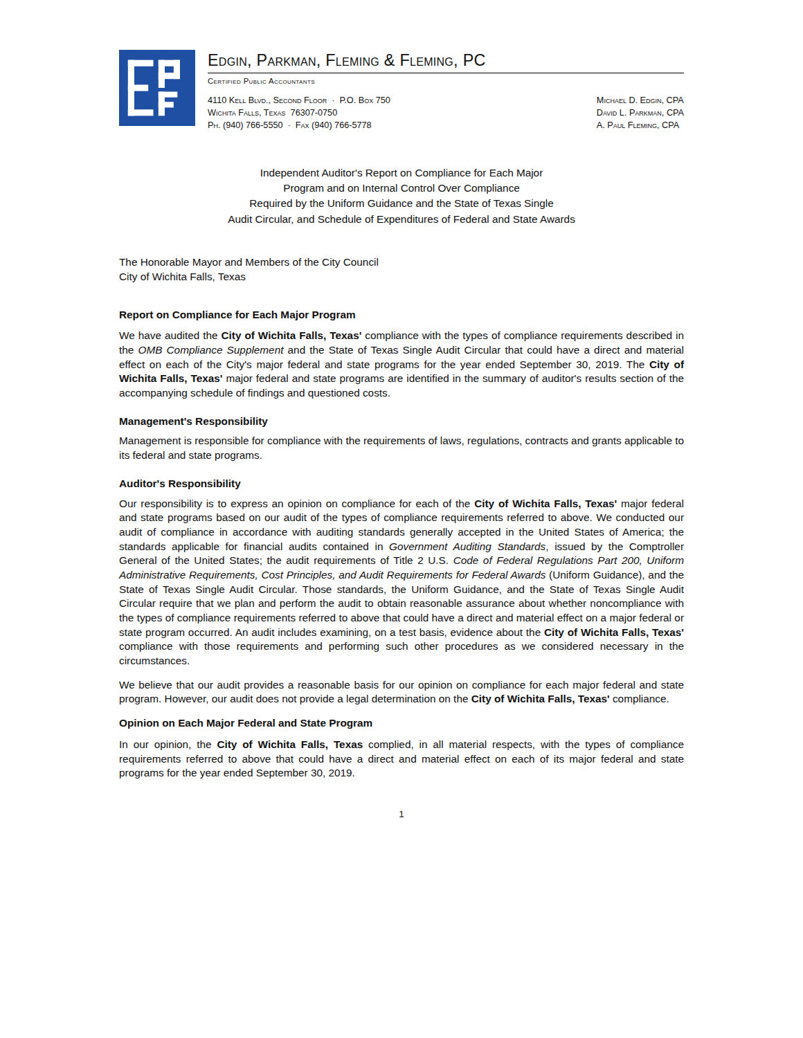Edgin, Parkman, Fleming & Fleming, PC
Certified Public Accountants
4110 Kell Blvd., Second Floor · P.O. Box 750
Wichita Falls, Texas 76307-0750
Ph. (940) 766-5550 · Fax (940) 766-5778
Michael D. Edgin, CPA
David L. Parkman, CPA
A. Paul Fleming, CPA
Independent Auditor's Report on Compliance for Each Major
Program and on Internal Control Over Compliance
Required by the Uniform Guidance and the State of Texas Single
Audit Circular, and Schedule of Expenditures of Federal and State Awards
The Honorable Mayor and Members of the City Council
City of Wichita Falls, Texas
Report on Compliance for Each Major Program
We have audited the City of Wichita Falls, Texas' compliance with the types of compliance requirements described in the OMB Compliance Supplement and the State of Texas Single Audit Circular that could have a direct and material effect on each of the City's major federal and state programs for the year ended September 30, 2019. The City of Wichita Falls, Texas' major federal and state programs are identified in the summary of auditor's results section of the accompanying schedule of findings and questioned costs.
Management's Responsibility
Management is responsible for compliance with the requirements of laws, regulations, contracts and grants applicable to its federal and state programs.
Auditor's Responsibility
Our responsibility is to express an opinion on compliance for each of the City of Wichita Falls, Texas' major federal and state programs based on our audit of the types of compliance requirements referred to above. We conducted our audit of compliance in accordance with auditing standards generally accepted in the United States of America; the standards applicable for financial audits contained in Government Auditing Standards, issued by the Comptroller General of the United States; the audit requirements of Title 2 U.S. Code of Federal Regulations Part 200, Uniform Administrative Requirements, Cost Principles, and Audit Requirements for Federal Awards (Uniform Guidance), and the State of Texas Single Audit Circular. Those standards, the Uniform Guidance, and the State of Texas Single Audit Circular require that we plan and perform the audit to obtain reasonable assurance about whether noncompliance with the types of compliance requirements referred to above that could have a direct and material effect on a major federal or state program occurred. An audit includes examining, on a test basis, evidence about the City of Wichita Falls, Texas' compliance with those requirements and performing such other procedures as we considered necessary in the circumstances.
We believe that our audit provides a reasonable basis for our opinion on compliance for each major federal and state program. However, our audit does not provide a legal determination on the City of Wichita Falls, Texas' compliance.
Opinion on Each Major Federal and State Program
In our opinion, the City of Wichita Falls, Texas complied, in all material respects, with the types of compliance requirements referred to above that could have a direct and material effect on each of its major federal and state programs for the year ended September 30, 2019.
1